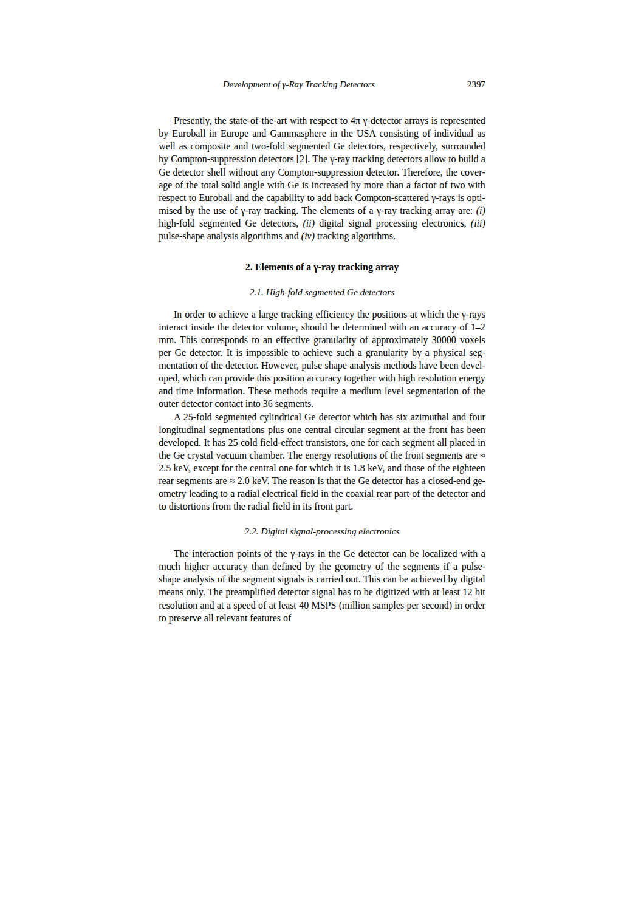Development of γ-Ray Tracking Detectors 2397
Presently, the state-of-the-art with respect to 4π γ-detector arrays is represented by Euroball in Europe and Gammasphere in the USA consisting of individual as well as composite and two-fold segmented Ge detectors, respectively, surrounded by Compton-suppression detectors [2]. The γ-ray tracking detectors allow to build a Ge detector shell without any Compton-suppression detector. Therefore, the coverage of the total solid angle with Ge is increased by more than a factor of two with respect to Euroball and the capability to add back Compton-scattered γ-rays is optimised by the use of γ-ray tracking. The elements of a γ-ray tracking array are: (i) high-fold segmented Ge detectors, (ii) digital signal processing electronics, (iii) pulse-shape analysis algorithms and (iv) tracking algorithms.
2. Elements of a γ-ray tracking array
2.1. High-fold segmented Ge detectors
In order to achieve a large tracking efficiency the positions at which the γ-rays interact inside the detector volume, should be determined with an accuracy of 1–2 mm. This corresponds to an effective granularity of approximately 30000 voxels per Ge detector. It is impossible to achieve such a granularity by a physical segmentation of the detector. However, pulse shape analysis methods have been developed, which can provide this position accuracy together with high resolution energy and time information. These methods require a medium level segmentation of the outer detector contact into 36 segments.
A 25-fold segmented cylindrical Ge detector which has six azimuthal and four longitudinal segmentations plus one central circular segment at the front has been developed. It has 25 cold field-effect transistors, one for each segment all placed in the Ge crystal vacuum chamber. The energy resolutions of the front segments are ≈ 2.5 keV, except for the central one for which it is 1.8 keV, and those of the eighteen rear segments are ≈ 2.0 keV. The reason is that the Ge detector has a closed-end geometry leading to a radial electrical field in the coaxial rear part of the detector and to distortions from the radial field in its front part.
2.2. Digital signal-processing electronics
The interaction points of the γ-rays in the Ge detector can be localized with a much higher accuracy than defined by the geometry of the segments if a pulse-shape analysis of the segment signals is carried out. This can be achieved by digital means only. The preamplified detector signal has to be digitized with at least 12 bit resolution and at a speed of at least 40 MSPS (million samples per second) in order to preserve all relevant features of